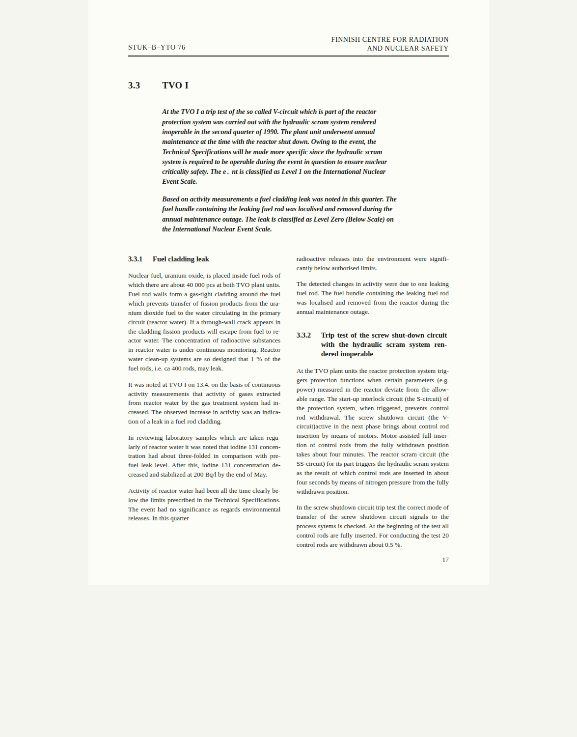STUK–B–YTO 76
FINNISH CENTRE FOR RADIATION
AND NUCLEAR SAFETY
3.3 TVO I
At the TVO I a trip test of the so called V-circuit which is part of the reactor protection system was carried out with the hydraulic scram system rendered inoperable in the second quarter of 1990. The plant unit underwent annual maintenance at the time with the reactor shut down. Owing to the event, the Technical Specifications will be made more specific since the hydraulic scram system is required to be operable during the event in question to ensure nuclear criticality safety. The e .  nt is classified as Level 1 on the International Nuclear Event Scale.
Based on activity measurements a fuel cladding leak was noted in this quarter. The fuel bundle containing the leaking fuel rod was localised and removed during the annual maintenance outage. The leak is classified as Level Zero (Below Scale) on the International Nuclear Event Scale.
3.3.1 Fuel cladding leak
Nuclear fuel, uranium oxide, is placed inside fuel rods of which there are about 40 000 pcs at both TVO plant units. Fuel rod walls form a gas-tight cladding around the fuel which prevents transfer of fission products from the uranium dioxide fuel to the water circulating in the primary circuit (reactor water). If a through-wall crack appears in the cladding fission products will escape from fuel to reactor water. The concentration of radioactive substances in reactor water is under continuous monitoring. Reactor water clean-up systems are so designed that 1 % of the fuel rods, i.e. ca 400 rods, may leak.
It was noted at TVO I on 13.4. on the basis of continuous activity measurements that activity of gases extracted from reactor water by the gas treatment system had increased. The observed increase in activity was an indication of a leak in a fuel rod cladding.
In reviewing laboratory samples which are taken regularly of reactor water it was noted that iodine 131 concentration had about three-folded in comparison with pre-fuel leak level. After this, iodine 131 concentration decreased and stabilized at 200 Bq/l by the end of May.
Activity of reactor water had been all the time clearly below the limits prescribed in the Technical Specifications. The event had no significance as regards environmental releases. In this quarter
radioactive releases into the environment were significantly below authorised limits.
The detected changes in activity were due to one leaking fuel rod. The fuel bundle containing the leaking fuel rod was localised and removed from the reactor during the annual maintenance outage.
3.3.2 Trip test of the screw shut-down circuit with the hydraulic scram system rendered inoperable
At the TVO plant units the reactor protection system triggers protection functions when certain parameters (e.g. power) measured in the reactor deviate from the allowable range. The start-up interlock circuit (the S-circuit) of the protection system, when triggered, prevents control rod withdrawal. The screw shutdown circuit (the V-circuit)active in the next phase brings about control rod insertion by means of motors. Motor-assisted full insertion of control rods from the fully withdrawn position takes about four minutes. The reactor scram circuit (the SS-circuit) for its part triggers the hydraulic scram system as the result of which control rods are inserted in about four seconds by means of nitrogen pressure from the fully withdrawn position.
In the screw shutdown circuit trip test the correct mode of transfer of the screw shutdown circuit signals to the process sytems is checked. At the beginning of the test all control rods are fully inserted. For conducting the test 20 control rods are withdrawn about 0.5 %.
17